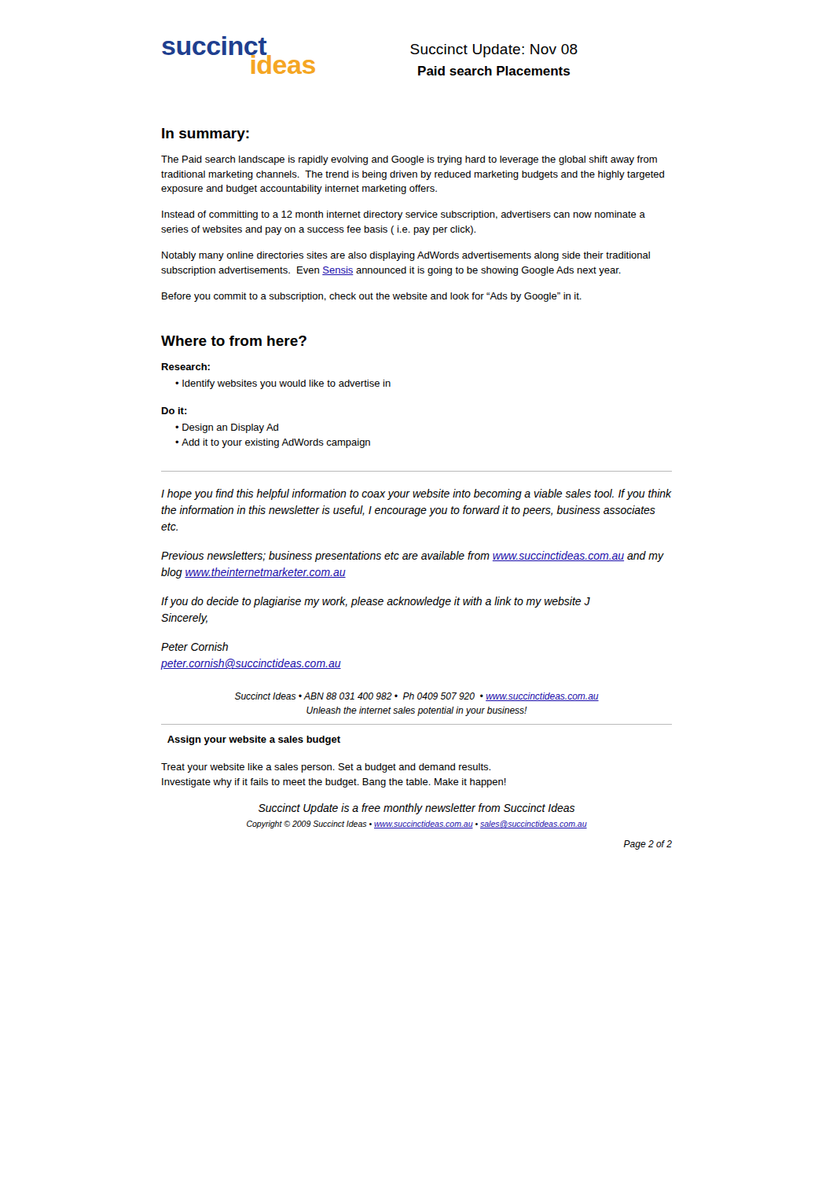succinct ideas
Succinct Update: Nov 08
Paid search Placements
In summary:
The Paid search landscape is rapidly evolving and Google is trying hard to leverage the global shift away from traditional marketing channels. The trend is being driven by reduced marketing budgets and the highly targeted exposure and budget accountability internet marketing offers.
Instead of committing to a 12 month internet directory service subscription, advertisers can now nominate a series of websites and pay on a success fee basis ( i.e. pay per click).
Notably many online directories sites are also displaying AdWords advertisements along side their traditional subscription advertisements. Even Sensis announced it is going to be showing Google Ads next year.
Before you commit to a subscription, check out the website and look for “Ads by Google” in it.
Where to from here?
Research:
Identify websites you would like to advertise in
Do it:
Design an Display Ad
Add it to your existing AdWords campaign
I hope you find this helpful information to coax your website into becoming a viable sales tool. If you think the information in this newsletter is useful, I encourage you to forward it to peers, business associates etc.
Previous newsletters; business presentations etc are available from www.succinctideas.com.au and my blog www.theinternetmarketer.com.au
If you do decide to plagiarise my work, please acknowledge it with a link to my website J
Sincerely,
Peter Cornish
peter.cornish@succinctideas.com.au
Succinct Ideas • ABN 88 031 400 982 • Ph 0409 507 920 • www.succinctideas.com.au
Unleash the internet sales potential in your business!
Assign your website a sales budget
Treat your website like a sales person. Set a budget and demand results. Investigate why if it fails to meet the budget. Bang the table. Make it happen!
Succinct Update is a free monthly newsletter from Succinct Ideas
Copyright © 2009 Succinct Ideas • www.succinctideas.com.au • sales@succinctideas.com.au
Page 2 of 2